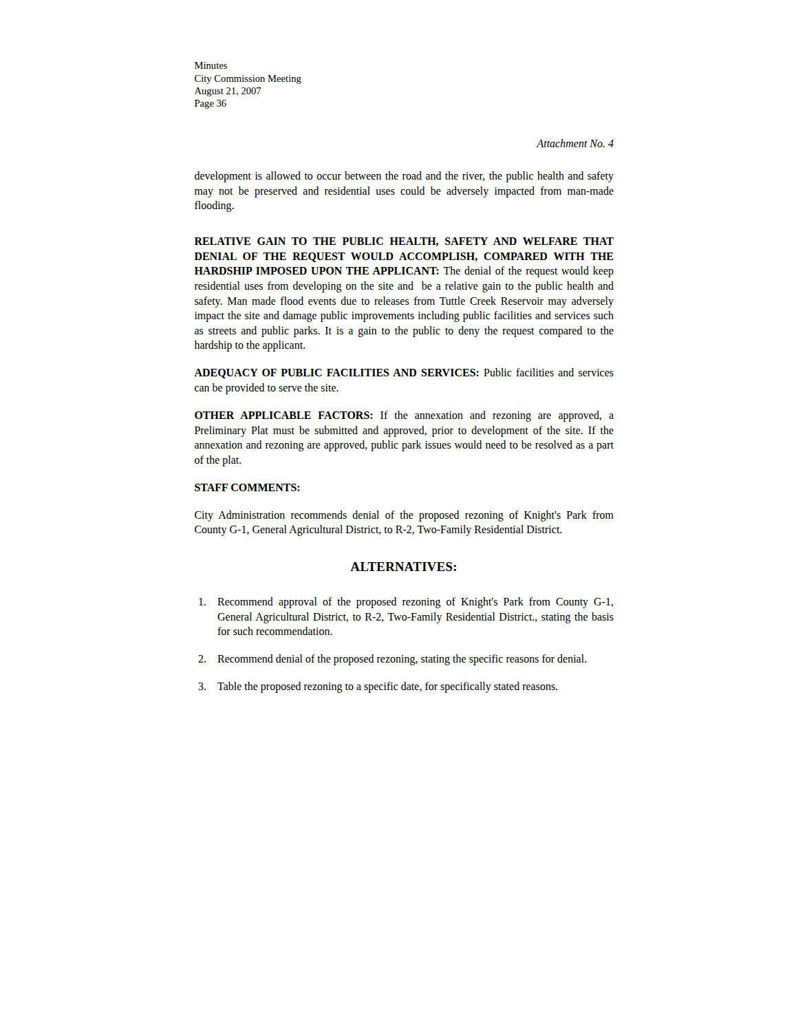Minutes
City Commission Meeting
August 21, 2007
Page 36
Attachment No. 4
development is allowed to occur between the road and the river, the public health and safety may not be preserved and residential uses could be adversely impacted from man-made flooding.
RELATIVE GAIN TO THE PUBLIC HEALTH, SAFETY AND WELFARE THAT DENIAL OF THE REQUEST WOULD ACCOMPLISH, COMPARED WITH THE HARDSHIP IMPOSED UPON THE APPLICANT: The denial of the request would keep residential uses from developing on the site and be a relative gain to the public health and safety. Man made flood events due to releases from Tuttle Creek Reservoir may adversely impact the site and damage public improvements including public facilities and services such as streets and public parks. It is a gain to the public to deny the request compared to the hardship to the applicant.
ADEQUACY OF PUBLIC FACILITIES AND SERVICES: Public facilities and services can be provided to serve the site.
OTHER APPLICABLE FACTORS: If the annexation and rezoning are approved, a Preliminary Plat must be submitted and approved, prior to development of the site. If the annexation and rezoning are approved, public park issues would need to be resolved as a part of the plat.
STAFF COMMENTS:
City Administration recommends denial of the proposed rezoning of Knight's Park from County G-1, General Agricultural District, to R-2, Two-Family Residential District.
ALTERNATIVES:
Recommend approval of the proposed rezoning of Knight's Park from County G-1, General Agricultural District, to R-2, Two-Family Residential District., stating the basis for such recommendation.
Recommend denial of the proposed rezoning, stating the specific reasons for denial.
Table the proposed rezoning to a specific date, for specifically stated reasons.